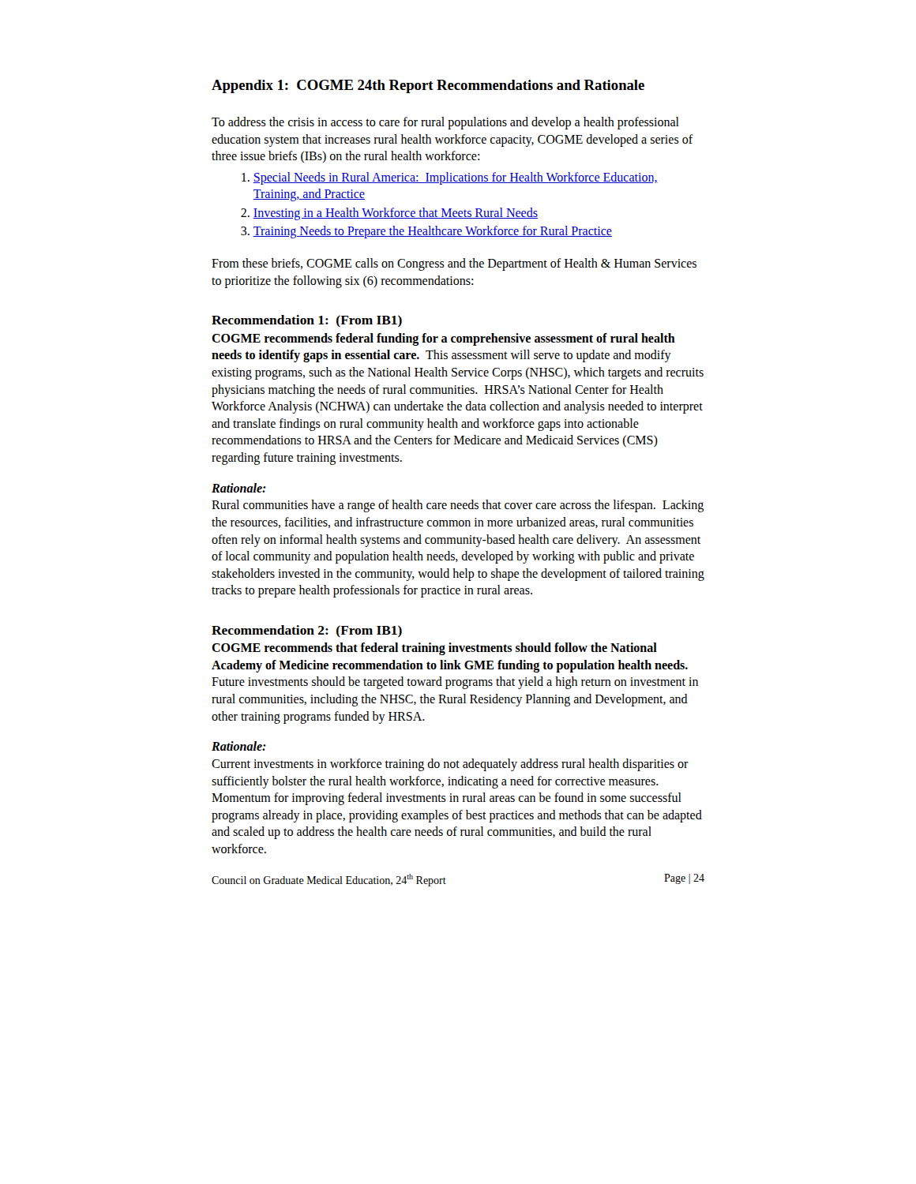Appendix 1: COGME 24th Report Recommendations and Rationale
To address the crisis in access to care for rural populations and develop a health professional education system that increases rural health workforce capacity, COGME developed a series of three issue briefs (IBs) on the rural health workforce:
Special Needs in Rural America: Implications for Health Workforce Education, Training, and Practice
Investing in a Health Workforce that Meets Rural Needs
Training Needs to Prepare the Healthcare Workforce for Rural Practice
From these briefs, COGME calls on Congress and the Department of Health & Human Services to prioritize the following six (6) recommendations:
Recommendation 1: (From IB1)
COGME recommends federal funding for a comprehensive assessment of rural health needs to identify gaps in essential care. This assessment will serve to update and modify existing programs, such as the National Health Service Corps (NHSC), which targets and recruits physicians matching the needs of rural communities. HRSA’s National Center for Health Workforce Analysis (NCHWA) can undertake the data collection and analysis needed to interpret and translate findings on rural community health and workforce gaps into actionable recommendations to HRSA and the Centers for Medicare and Medicaid Services (CMS) regarding future training investments.
Rationale:
Rural communities have a range of health care needs that cover care across the lifespan. Lacking the resources, facilities, and infrastructure common in more urbanized areas, rural communities often rely on informal health systems and community-based health care delivery. An assessment of local community and population health needs, developed by working with public and private stakeholders invested in the community, would help to shape the development of tailored training tracks to prepare health professionals for practice in rural areas.
Recommendation 2: (From IB1)
COGME recommends that federal training investments should follow the National Academy of Medicine recommendation to link GME funding to population health needs. Future investments should be targeted toward programs that yield a high return on investment in rural communities, including the NHSC, the Rural Residency Planning and Development, and other training programs funded by HRSA.
Rationale:
Current investments in workforce training do not adequately address rural health disparities or sufficiently bolster the rural health workforce, indicating a need for corrective measures. Momentum for improving federal investments in rural areas can be found in some successful programs already in place, providing examples of best practices and methods that can be adapted and scaled up to address the health care needs of rural communities, and build the rural workforce.
Council on Graduate Medical Education, 24th Report Page | 24